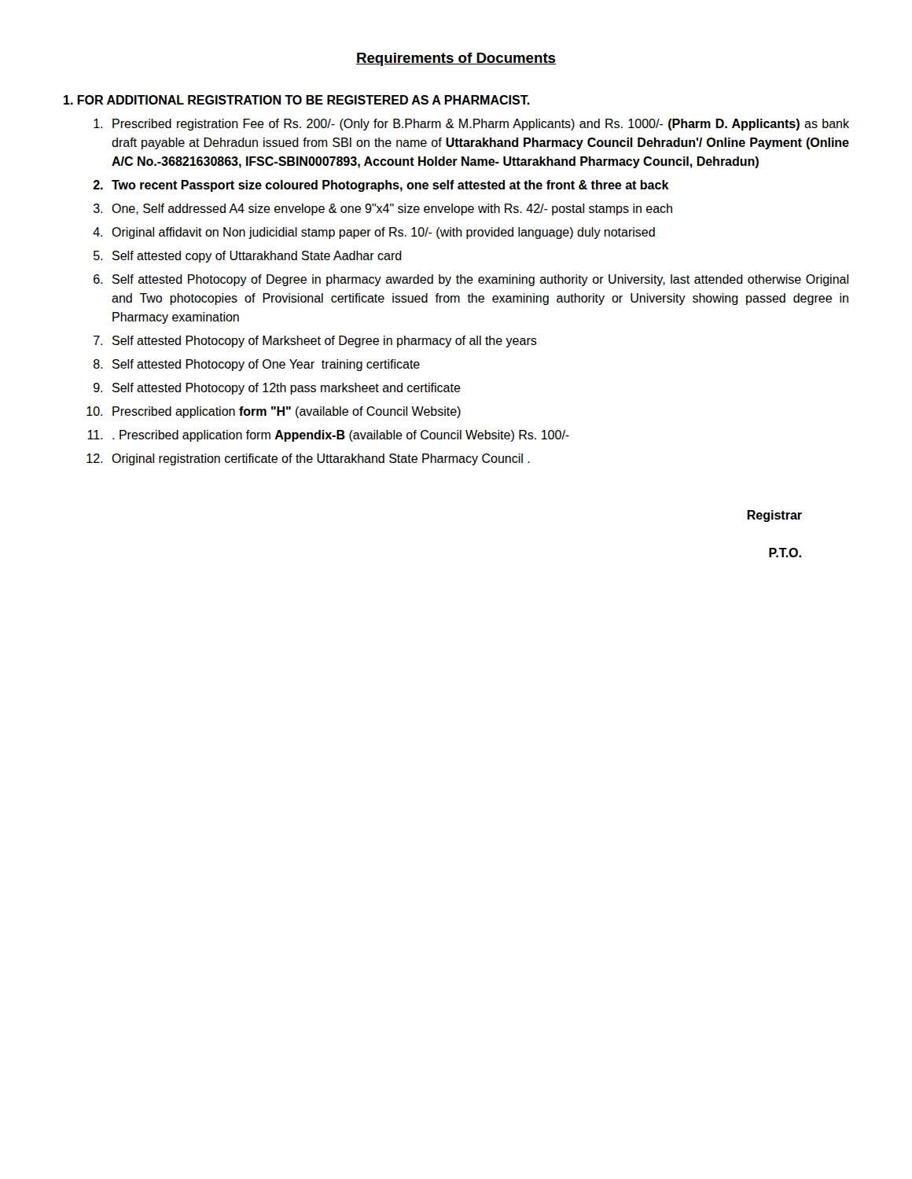Requirements of Documents
1. FOR ADDITIONAL REGISTRATION TO BE REGISTERED AS A PHARMACIST.
Prescribed registration Fee of Rs. 200/- (Only for B.Pharm & M.Pharm Applicants) and Rs. 1000/- (Pharm D. Applicants) as bank draft payable at Dehradun issued from SBI on the name of Uttarakhand Pharmacy Council Dehradun'/ Online Payment (Online A/C No.-36821630863, IFSC-SBIN0007893, Account Holder Name- Uttarakhand Pharmacy Council, Dehradun)
Two recent Passport size coloured Photographs, one self attested at the front & three at back
One, Self addressed A4 size envelope & one 9"x4" size envelope with Rs. 42/- postal stamps in each
Original affidavit on Non judicidial stamp paper of Rs. 10/- (with provided language) duly notarised
Self attested copy of Uttarakhand State Aadhar card
Self attested Photocopy of Degree in pharmacy awarded by the examining authority or University, last attended otherwise Original and Two photocopies of Provisional certificate issued from the examining authority or University showing passed degree in Pharmacy examination
Self attested Photocopy of Marksheet of Degree in pharmacy of all the years
Self attested Photocopy of One Year training certificate
Self attested Photocopy of 12th pass marksheet and certificate
Prescribed application form "H" (available of Council Website)
. Prescribed application form Appendix-B (available of Council Website) Rs. 100/-
Original registration certificate of the Uttarakhand State Pharmacy Council .
Registrar
P.T.O.